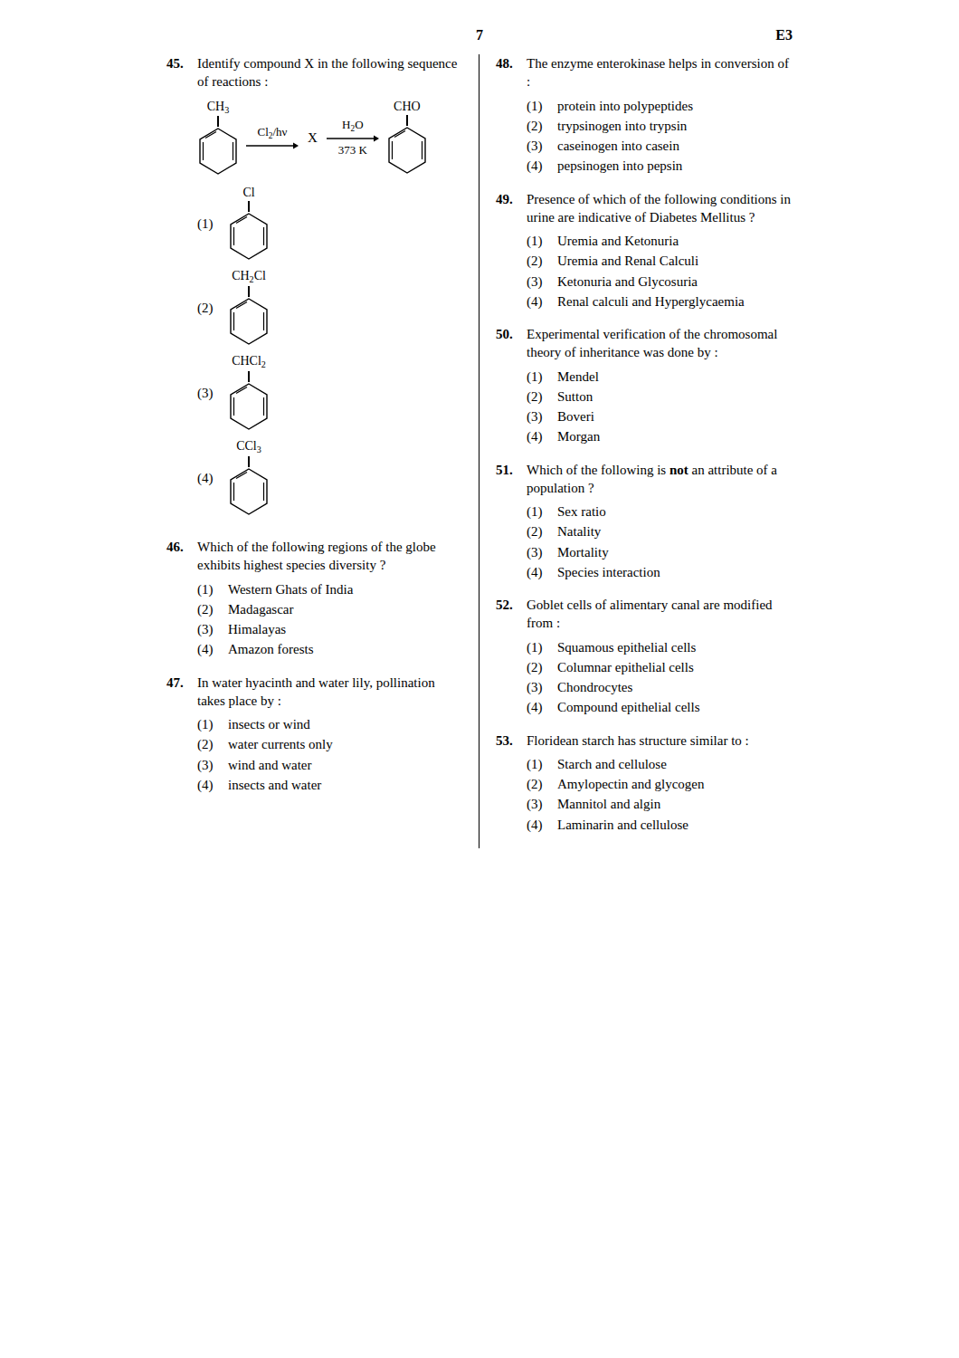7 E3
45.
Identify compound X in the following sequence of reactions :
CH3
Cl2/hν
X
H2O
373 K
CHO
(1)
Cl
(2)
CH2Cl
(3)
CHCl2
(4)
CCl3
46.
Which of the following regions of the globe exhibits highest species diversity ?
(1) Western Ghats of India
(2) Madagascar
(3) Himalayas
(4) Amazon forests
47.
In water hyacinth and water lily, pollination takes place by :
(1) insects or wind
(2) water currents only
(3) wind and water
(4) insects and water
48.
The enzyme enterokinase helps in conversion of :
(1) protein into polypeptides
(2) trypsinogen into trypsin
(3) caseinogen into casein
(4) pepsinogen into pepsin
49.
Presence of which of the following conditions in urine are indicative of Diabetes Mellitus ?
(1) Uremia and Ketonuria
(2) Uremia and Renal Calculi
(3) Ketonuria and Glycosuria
(4) Renal calculi and Hyperglycaemia
50.
Experimental verification of the chromosomal theory of inheritance was done by :
(1) Mendel
(2) Sutton
(3) Boveri
(4) Morgan
51.
Which of the following is not an attribute of a population ?
(1) Sex ratio
(2) Natality
(3) Mortality
(4) Species interaction
52.
Goblet cells of alimentary canal are modified from :
(1) Squamous epithelial cells
(2) Columnar epithelial cells
(3) Chondrocytes
(4) Compound epithelial cells
53.
Floridean starch has structure similar to :
(1) Starch and cellulose
(2) Amylopectin and glycogen
(3) Mannitol and algin
(4) Laminarin and cellulose